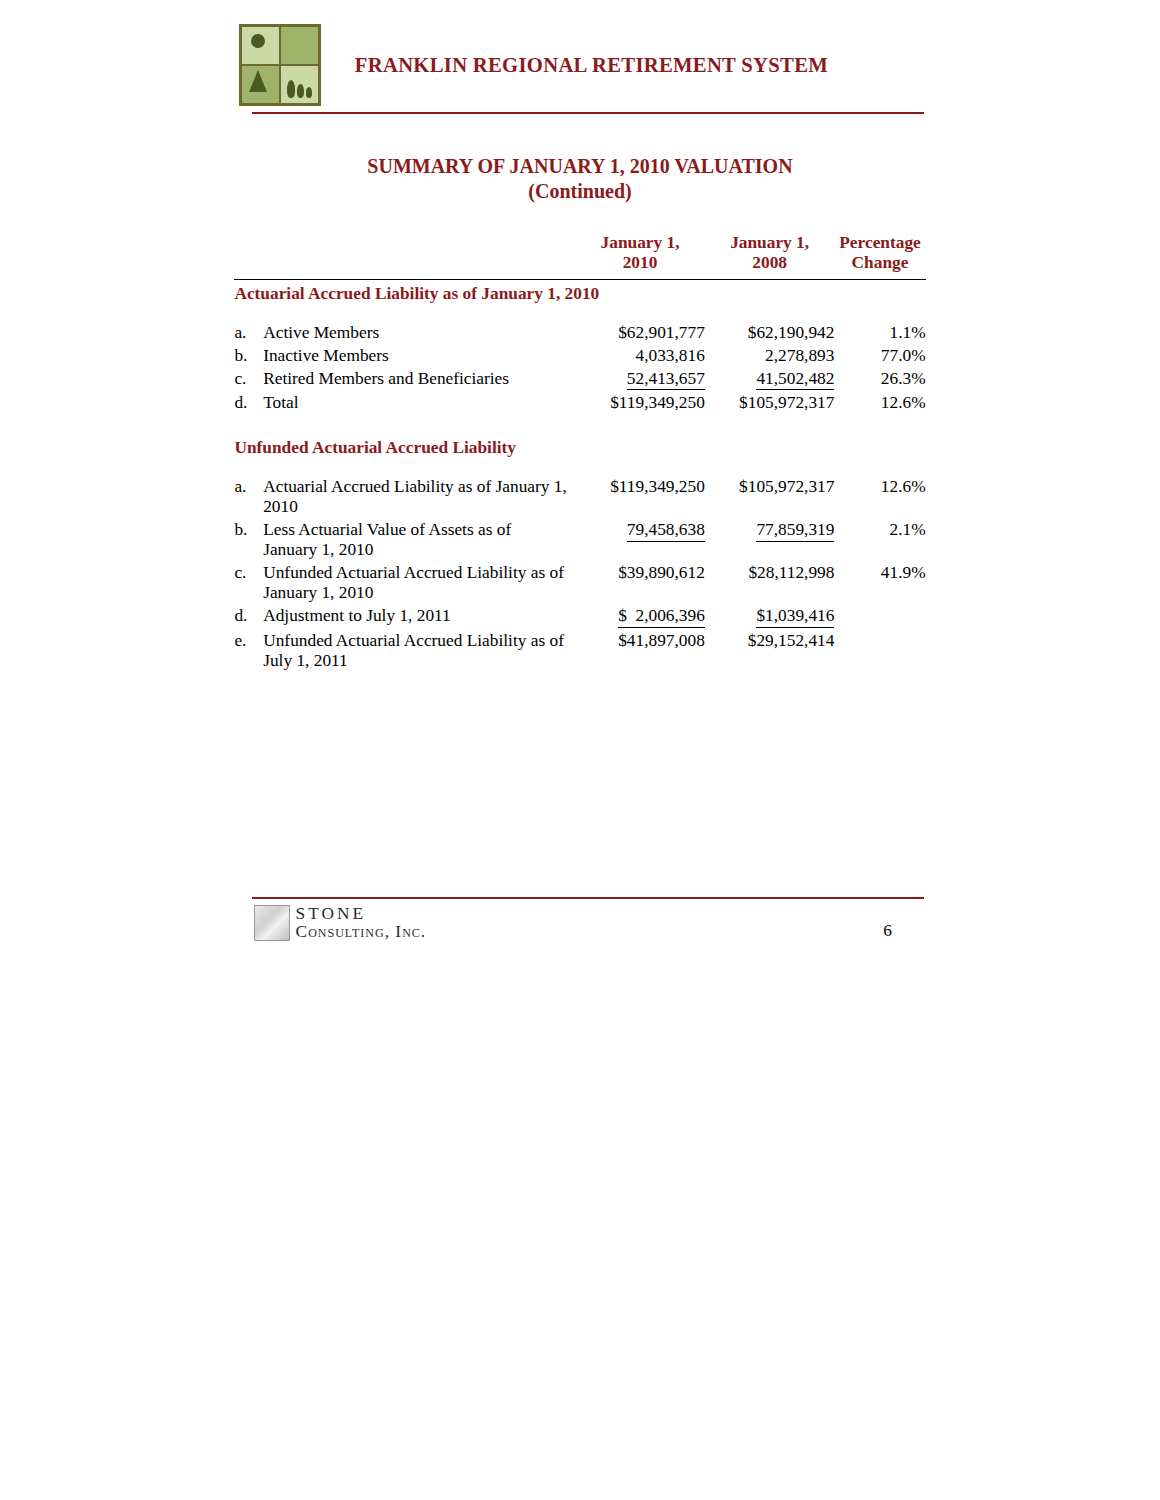Franklin Regional Retirement System
Summary of January 1, 2010 Valuation (Continued)
| | | January 1, 2010 | January 1, 2008 | Percentage Change |
| --- | --- | --- | --- | --- |
| Actuarial Accrued Liability as of January 1, 2010 |
| a. | Active Members | $62,901,777 | $62,190,942 | 1.1% |
| b. | Inactive Members | 4,033,816 | 2,278,893 | 77.0% |
| c. | Retired Members and Beneficiaries | 52,413,657 | 41,502,482 | 26.3% |
| d. | Total | $119,349,250 | $105,972,317 | 12.6% |
| Unfunded Actuarial Accrued Liability |
| a. | Actuarial Accrued Liability as of January 1, 2010 | $119,349,250 | $105,972,317 | 12.6% |
| b. | Less Actuarial Value of Assets as of January 1, 2010 | 79,458,638 | 77,859,319 | 2.1% |
| c. | Unfunded Actuarial Accrued Liability as of January 1, 2010 | $39,890,612 | $28,112,998 | 41.9% |
| d. | Adjustment to July 1, 2011 | $ 2,006,396 | $1,039,416 | |
| e. | Unfunded Actuarial Accrued Liability as of July 1, 2011 | $41,897,008 | $29,152,414 | |
STONE
Consulting, Inc.
6